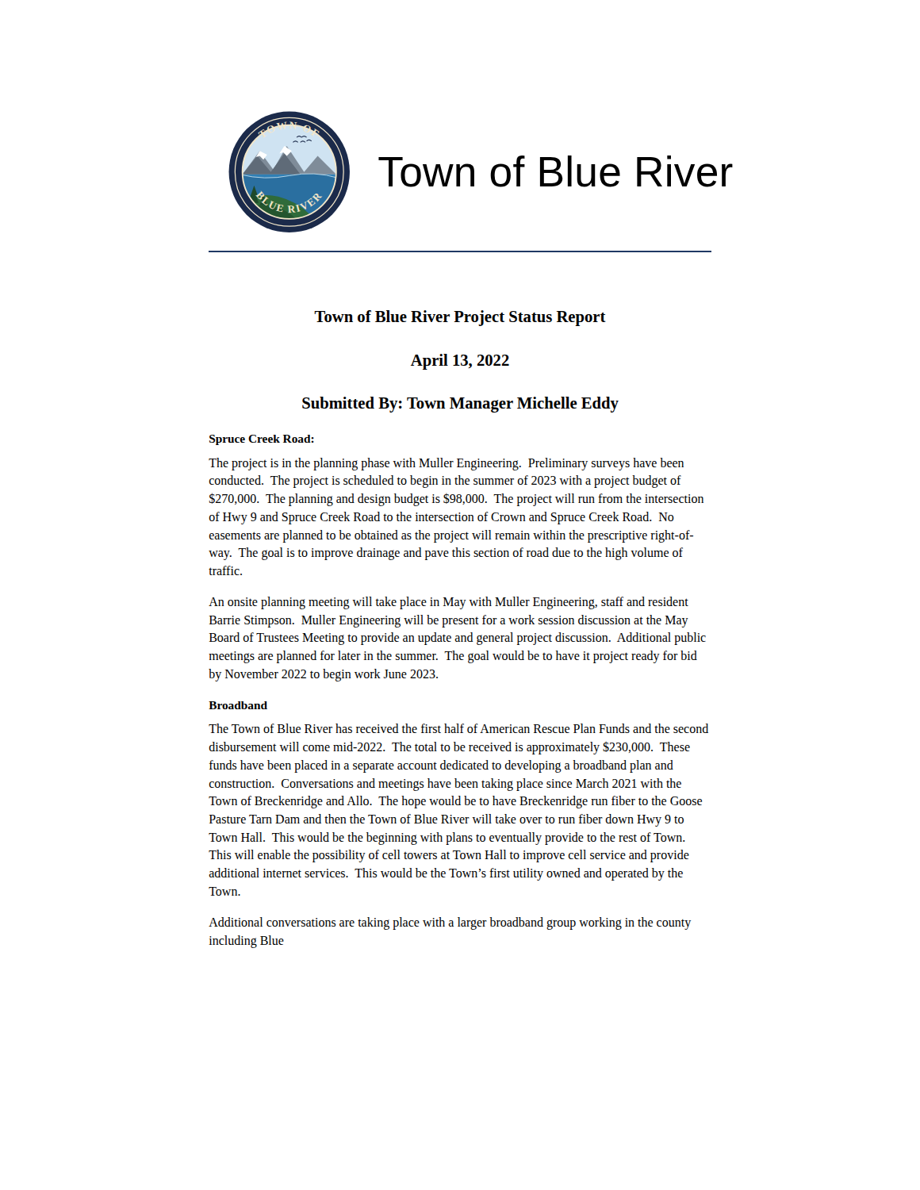TOWN OF BLUE RIVER
Town of Blue River
Town of Blue River Project Status Report
April 13, 2022
Submitted By: Town Manager Michelle Eddy
Spruce Creek Road:
The project is in the planning phase with Muller Engineering. Preliminary surveys have been conducted. The project is scheduled to begin in the summer of 2023 with a project budget of $270,000. The planning and design budget is $98,000. The project will run from the intersection of Hwy 9 and Spruce Creek Road to the intersection of Crown and Spruce Creek Road. No easements are planned to be obtained as the project will remain within the prescriptive right-of-way. The goal is to improve drainage and pave this section of road due to the high volume of traffic.
An onsite planning meeting will take place in May with Muller Engineering, staff and resident Barrie Stimpson. Muller Engineering will be present for a work session discussion at the May Board of Trustees Meeting to provide an update and general project discussion. Additional public meetings are planned for later in the summer. The goal would be to have it project ready for bid by November 2022 to begin work June 2023.
Broadband
The Town of Blue River has received the first half of American Rescue Plan Funds and the second disbursement will come mid-2022. The total to be received is approximately $230,000. These funds have been placed in a separate account dedicated to developing a broadband plan and construction. Conversations and meetings have been taking place since March 2021 with the Town of Breckenridge and Allo. The hope would be to have Breckenridge run fiber to the Goose Pasture Tarn Dam and then the Town of Blue River will take over to run fiber down Hwy 9 to Town Hall. This would be the beginning with plans to eventually provide to the rest of Town. This will enable the possibility of cell towers at Town Hall to improve cell service and provide additional internet services. This would be the Town’s first utility owned and operated by the Town.
Additional conversations are taking place with a larger broadband group working in the county including Blue